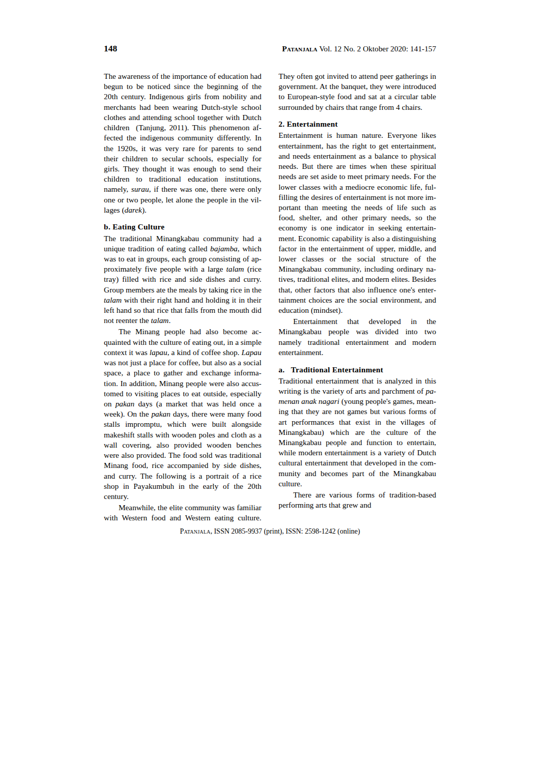148
Patanjala Vol. 12 No. 2 Oktober 2020: 141-157
The awareness of the importance of education had begun to be noticed since the beginning of the 20th century. Indigenous girls from nobility and merchants had been wearing Dutch-style school clothes and attending school together with Dutch children (Tanjung, 2011). This phenomenon affected the indigenous community differently. In the 1920s, it was very rare for parents to send their children to secular schools, especially for girls. They thought it was enough to send their children to traditional education institutions, namely, surau, if there was one, there were only one or two people, let alone the people in the villages (darek).
b. Eating Culture
The traditional Minangkabau community had a unique tradition of eating called bajamba, which was to eat in groups, each group consisting of approximately five people with a large talam (rice tray) filled with rice and side dishes and curry. Group members ate the meals by taking rice in the talam with their right hand and holding it in their left hand so that rice that falls from the mouth did not reenter the talam.
The Minang people had also become acquainted with the culture of eating out, in a simple context it was lapau, a kind of coffee shop. Lapau was not just a place for coffee, but also as a social space, a place to gather and exchange information. In addition, Minang people were also accustomed to visiting places to eat outside, especially on pakan days (a market that was held once a week). On the pakan days, there were many food stalls impromptu, which were built alongside makeshift stalls with wooden poles and cloth as a wall covering, also provided wooden benches were also provided. The food sold was traditional Minang food, rice accompanied by side dishes, and curry. The following is a portrait of a rice shop in Payakumbuh in the early of the 20th century.
Meanwhile, the elite community was familiar with Western food and Western eating culture. They often got invited to attend peer gatherings in government. At the banquet, they were introduced to European-style food and sat at a circular table surrounded by chairs that range from 4 chairs.
2. Entertainment
Entertainment is human nature. Everyone likes entertainment, has the right to get entertainment, and needs entertainment as a balance to physical needs. But there are times when these spiritual needs are set aside to meet primary needs. For the lower classes with a mediocre economic life, fulfilling the desires of entertainment is not more important than meeting the needs of life such as food, shelter, and other primary needs, so the economy is one indicator in seeking entertainment. Economic capability is also a distinguishing factor in the entertainment of upper, middle, and lower classes or the social structure of the Minangkabau community, including ordinary natives, traditional elites, and modern elites. Besides that, other factors that also influence one's entertainment choices are the social environment, and education (mindset).
Entertainment that developed in the Minangkabau people was divided into two namely traditional entertainment and modern entertainment.
a. Traditional Entertainment
Traditional entertainment that is analyzed in this writing is the variety of arts and parchment of pamenan anak nagari (young people's games, meaning that they are not games but various forms of art performances that exist in the villages of Minangkabau) which are the culture of the Minangkabau people and function to entertain, while modern entertainment is a variety of Dutch cultural entertainment that developed in the community and becomes part of the Minangkabau culture.
There are various forms of tradition-based performing arts that grew and
Patanjala, ISSN 2085-9937 (print), ISSN: 2598-1242 (online)